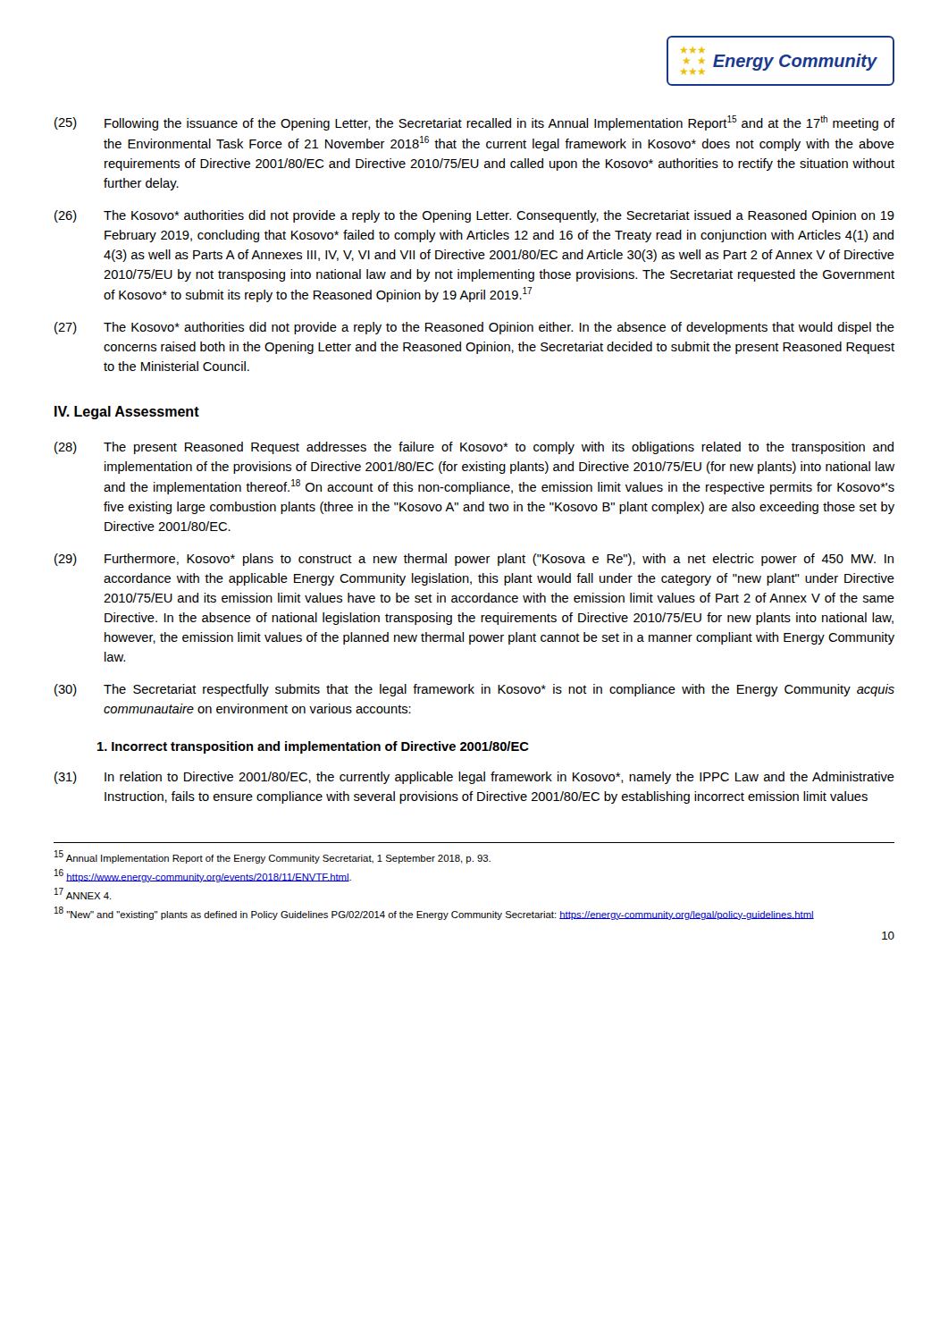★★★
★ ★
★★★Energy Community
(25)
Following the issuance of the Opening Letter, the Secretariat recalled in its Annual Implementation Report15 and at the 17th meeting of the Environmental Task Force of 21 November 201816 that the current legal framework in Kosovo* does not comply with the above requirements of Directive 2001/80/EC and Directive 2010/75/EU and called upon the Kosovo* authorities to rectify the situation without further delay.
(26)
The Kosovo* authorities did not provide a reply to the Opening Letter. Consequently, the Secretariat issued a Reasoned Opinion on 19 February 2019, concluding that Kosovo* failed to comply with Articles 12 and 16 of the Treaty read in conjunction with Articles 4(1) and 4(3) as well as Parts A of Annexes III, IV, V, VI and VII of Directive 2001/80/EC and Article 30(3) as well as Part 2 of Annex V of Directive 2010/75/EU by not transposing into national law and by not implementing those provisions. The Secretariat requested the Government of Kosovo* to submit its reply to the Reasoned Opinion by 19 April 2019.17
(27)
The Kosovo* authorities did not provide a reply to the Reasoned Opinion either. In the absence of developments that would dispel the concerns raised both in the Opening Letter and the Reasoned Opinion, the Secretariat decided to submit the present Reasoned Request to the Ministerial Council.
IV. Legal Assessment
(28)
The present Reasoned Request addresses the failure of Kosovo* to comply with its obligations related to the transposition and implementation of the provisions of Directive 2001/80/EC (for existing plants) and Directive 2010/75/EU (for new plants) into national law and the implementation thereof.18 On account of this non-compliance, the emission limit values in the respective permits for Kosovo*'s five existing large combustion plants (three in the "Kosovo A" and two in the "Kosovo B" plant complex) are also exceeding those set by Directive 2001/80/EC.
(29)
Furthermore, Kosovo* plans to construct a new thermal power plant ("Kosova e Re"), with a net electric power of 450 MW. In accordance with the applicable Energy Community legislation, this plant would fall under the category of "new plant" under Directive 2010/75/EU and its emission limit values have to be set in accordance with the emission limit values of Part 2 of Annex V of the same Directive. In the absence of national legislation transposing the requirements of Directive 2010/75/EU for new plants into national law, however, the emission limit values of the planned new thermal power plant cannot be set in a manner compliant with Energy Community law.
(30)
The Secretariat respectfully submits that the legal framework in Kosovo* is not in compliance with the Energy Community acquis communautaire on environment on various accounts:
1. Incorrect transposition and implementation of Directive 2001/80/EC
(31)
In relation to Directive 2001/80/EC, the currently applicable legal framework in Kosovo*, namely the IPPC Law and the Administrative Instruction, fails to ensure compliance with several provisions of Directive 2001/80/EC by establishing incorrect emission limit values
15 Annual Implementation Report of the Energy Community Secretariat, 1 September 2018, p. 93.
16 https://www.energy-community.org/events/2018/11/ENVTF.html.
17 ANNEX 4.
18 "New" and "existing" plants as defined in Policy Guidelines PG/02/2014 of the Energy Community Secretariat: https://energy-community.org/legal/policy-guidelines.html
10